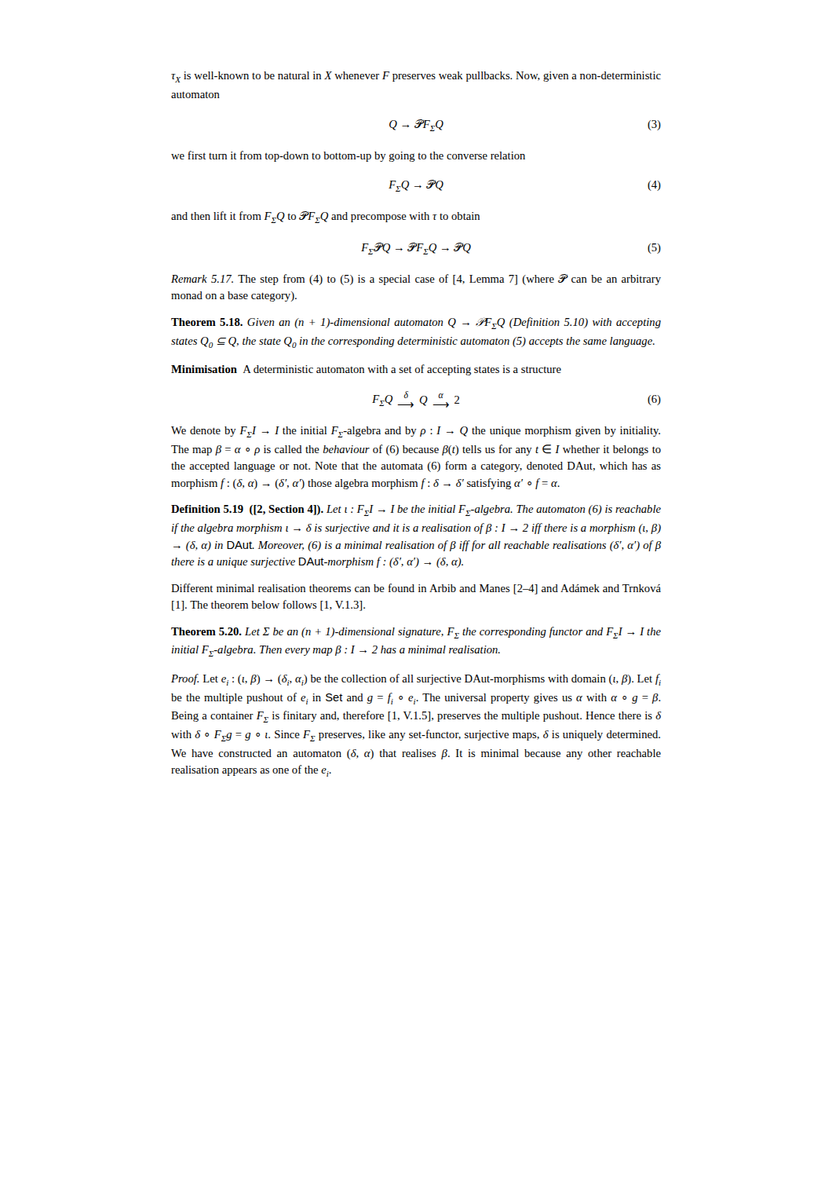τX is well-known to be natural in X whenever F preserves weak pullbacks. Now, given a non-deterministic automaton
Q → 𝒫FΣQ (3)
we first turn it from top-down to bottom-up by going to the converse relation
FΣQ → 𝒫Q (4)
and then lift it from FΣQ to 𝒫FΣQ and precompose with τ to obtain
FΣ𝒫Q → 𝒫FΣQ → 𝒫Q (5)
Remark 5.17. The step from (4) to (5) is a special case of [4, Lemma 7] (where 𝒫 can be an arbitrary monad on a base category).
Theorem 5.18. Given an (n + 1)-dimensional automaton Q → 𝒫FΣQ (Definition 5.10) with accepting states Q0 ⊆ Q, the state Q0 in the corresponding deterministic automaton (5) accepts the same language.
Minimisation A deterministic automaton with a set of accepting states is a structure
FΣQ δ⟶ Q α⟶ 2 (6)
We denote by FΣI → I the initial FΣ-algebra and by ρ : I → Q the unique morphism given by initiality. The map β = α ∘ ρ is called the behaviour of (6) because β(t) tells us for any t ∈ I whether it belongs to the accepted language or not. Note that the automata (6) form a category, denoted DAut, which has as morphism f : (δ, α) → (δ′, α′) those algebra morphism f : δ → δ′ satisfying α′ ∘ f = α.
Definition 5.19 ([2, Section 4]). Let ι : FΣI → I be the initial FΣ-algebra. The automaton (6) is reachable if the algebra morphism ι → δ is surjective and it is a realisation of β : I → 2 iff there is a morphism (ι, β) → (δ, α) in DAut. Moreover, (6) is a minimal realisation of β iff for all reachable realisations (δ′, α′) of β there is a unique surjective DAut-morphism f : (δ′, α′) → (δ, α).
Different minimal realisation theorems can be found in Arbib and Manes [2–4] and Adámek and Trnková [1]. The theorem below follows [1, V.1.3].
Theorem 5.20. Let Σ be an (n + 1)-dimensional signature, FΣ the corresponding functor and FΣI → I the initial FΣ-algebra. Then every map β : I → 2 has a minimal realisation.
Proof. Let ei : (ι, β) → (δi, αi) be the collection of all surjective DAut-morphisms with domain (ι, β). Let fi be the multiple pushout of ei in Set and g = fi ∘ ei. The universal property gives us α with α ∘ g = β. Being a container FΣ is finitary and, therefore [1, V.1.5], preserves the multiple pushout. Hence there is δ with δ ∘ FΣg = g ∘ ι. Since FΣ preserves, like any set-functor, surjective maps, δ is uniquely determined. We have constructed an automaton (δ, α) that realises β. It is minimal because any other reachable realisation appears as one of the ei.